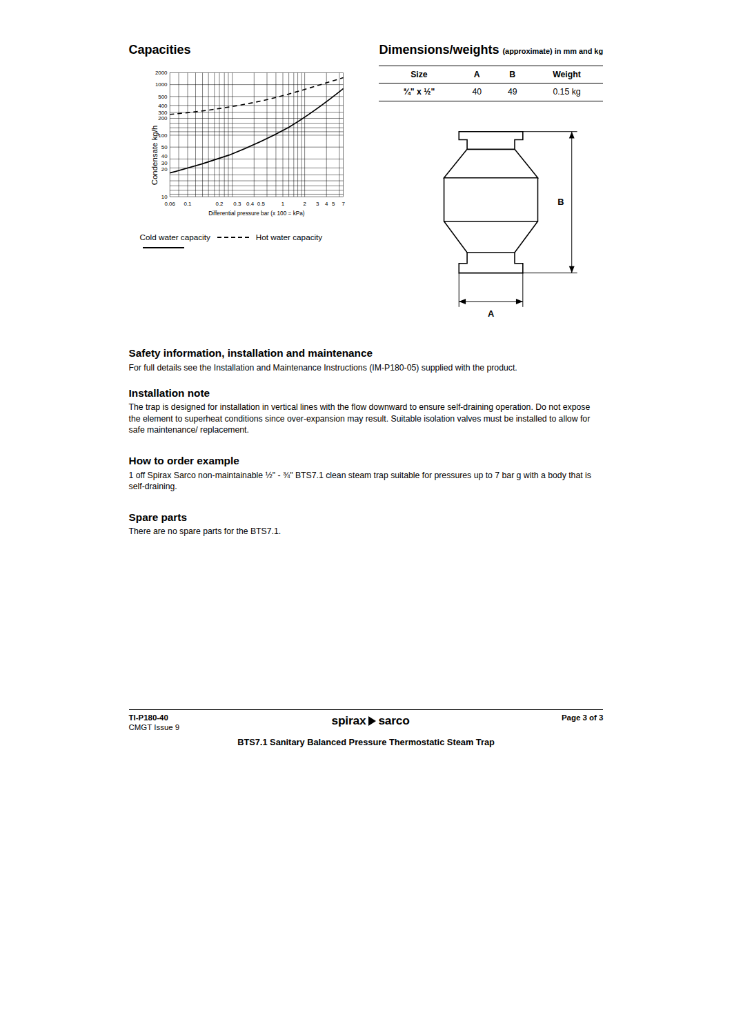Capacities
Condensate kg/h
2000 1000 500 400 300 200 100 50 40 30 20 10 0.06 0.1 0.2 0.3 0.4 0.5 1 2 3 4 5 7 Differential pressure bar (x 100 = kPa)
Cold water capacity Hot water capacity
Dimensions/weights (approximate) in mm and kg
| Size | A | B | Weight |
| --- | --- | --- | --- |
| ¾" x ½" | 40 | 49 | 0.15 kg |
B A
Safety information, installation and maintenance
For full details see the Installation and Maintenance Instructions (IM-P180-05) supplied with the product.
Installation note
The trap is designed for installation in vertical lines with the flow downward to ensure self-draining operation. Do not expose the element to superheat conditions since over-expansion may result. Suitable isolation valves must be installed to allow for safe maintenance/ replacement.
How to order example
1 off Spirax Sarco non-maintainable ½" - ¾" BTS7.1 clean steam trap suitable for pressures up to 7 bar g with a body that is self-draining.
Spare parts
There are no spare parts for the BTS7.1.
TI-P180-40
CMGT Issue 9
spirax sarco
Page 3 of 3
BTS7.1 Sanitary Balanced Pressure Thermostatic Steam Trap